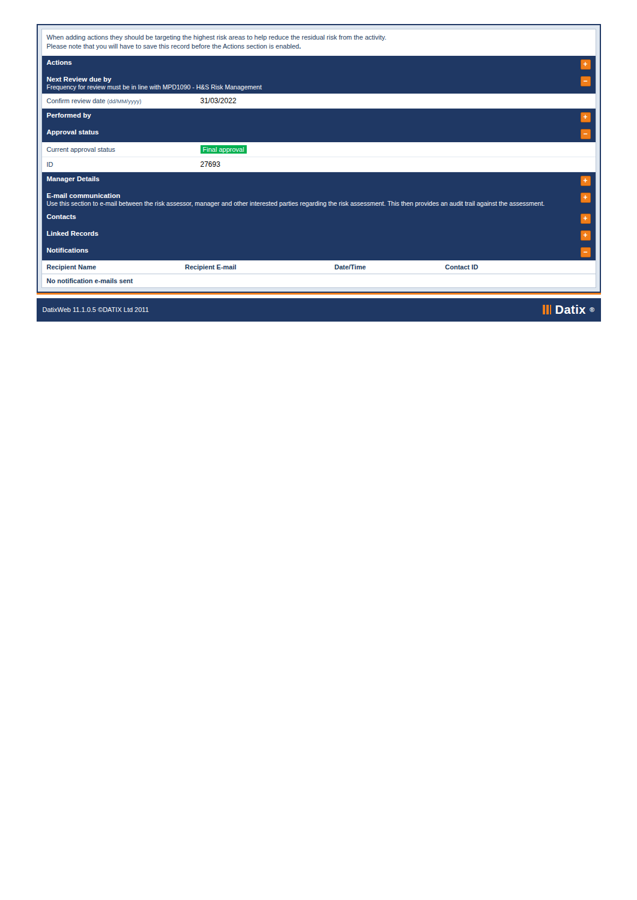When adding actions they should be targeting the highest risk areas to help reduce the residual risk from the activity.
Please note that you will have to save this record before the Actions section is enabled.
| Actions + |
| Next Review due by Frequency for review must be in line with MPD1090 - H&S Risk Management − |
| Confirm review date (dd/MM/yyyy) | 31/03/2022 |
| Performed by + |
| Approval status − |
| Current approval status | Final approval |
| ID | 27693 |
| Manager Details + |
| E-mail communication Use this section to e-mail between the risk assessor, manager and other interested parties regarding the risk assessment. This then provides an audit trail against the assessment. + |
| Contacts + |
| Linked Records + |
| Notifications − |
| Recipient Name | Recipient E-mail | Date/Time | Contact ID |
| No notification e-mails sent |
DatixWeb 11.1.0.5 ©DATIX Ltd 2011
Datix®